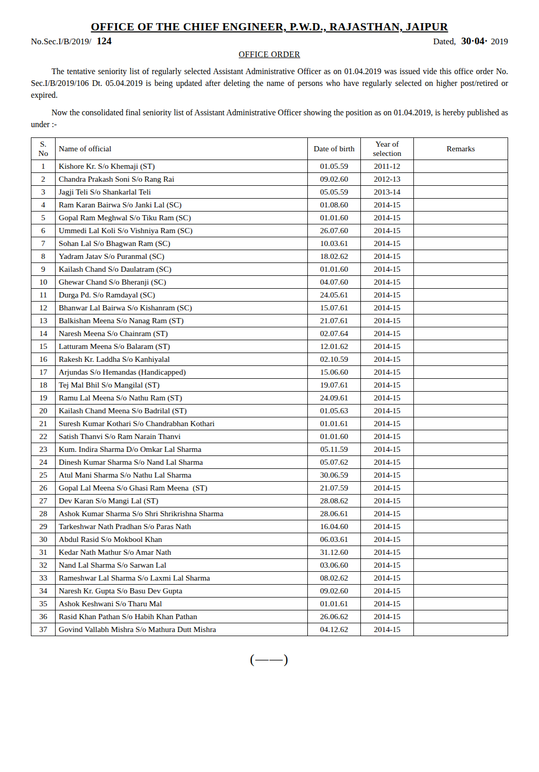OFFICE OF THE CHIEF ENGINEER, P.W.D., RAJASTHAN, JAIPUR
No.Sec.I/B/2019/ 124 Dated, 30·04·2019
OFFICE ORDER
The tentative seniority list of regularly selected Assistant Administrative Officer as on 01.04.2019 was issued vide this office order No. Sec.I/B/2019/106 Dt. 05.04.2019 is being updated after deleting the name of persons who have regularly selected on higher post/retired or expired.
Now the consolidated final seniority list of Assistant Administrative Officer showing the position as on 01.04.2019, is hereby published as under :-
| S. No | Name of official | Date of birth | Year of selection | Remarks |
| --- | --- | --- | --- | --- |
| 1 | Kishore Kr. S/o Khemaji (ST) | 01.05.59 | 2011-12 | |
| 2 | Chandra Prakash Soni S/o Rang Rai | 09.02.60 | 2012-13 | |
| 3 | Jagji Teli S/o Shankarlal Teli | 05.05.59 | 2013-14 | |
| 4 | Ram Karan Bairwa S/o Janki Lal (SC) | 01.08.60 | 2014-15 | |
| 5 | Gopal Ram Meghwal S/o Tiku Ram (SC) | 01.01.60 | 2014-15 | |
| 6 | Ummedi Lal Koli S/o Vishniya Ram (SC) | 26.07.60 | 2014-15 | |
| 7 | Sohan Lal S/o Bhagwan Ram (SC) | 10.03.61 | 2014-15 | |
| 8 | Yadram Jatav S/o Puranmal (SC) | 18.02.62 | 2014-15 | |
| 9 | Kailash Chand S/o Daulatram (SC) | 01.01.60 | 2014-15 | |
| 10 | Ghewar Chand S/o Bheranji (SC) | 04.07.60 | 2014-15 | |
| 11 | Durga Pd. S/o Ramdayal (SC) | 24.05.61 | 2014-15 | |
| 12 | Bhanwar Lal Bairwa S/o Kishanram (SC) | 15.07.61 | 2014-15 | |
| 13 | Balkishan Meena S/o Nanag Ram (ST) | 21.07.61 | 2014-15 | |
| 14 | Naresh Meena S/o Chainram (ST) | 02.07.64 | 2014-15 | |
| 15 | Latturam Meena S/o Balaram (ST) | 12.01.62 | 2014-15 | |
| 16 | Rakesh Kr. Laddha S/o Kanhiyalal | 02.10.59 | 2014-15 | |
| 17 | Arjundas S/o Hemandas (Handicapped) | 15.06.60 | 2014-15 | |
| 18 | Tej Mal Bhil S/o Mangilal (ST) | 19.07.61 | 2014-15 | |
| 19 | Ramu Lal Meena S/o Nathu Ram (ST) | 24.09.61 | 2014-15 | |
| 20 | Kailash Chand Meena S/o Badrilal (ST) | 01.05.63 | 2014-15 | |
| 21 | Suresh Kumar Kothari S/o Chandrabhan Kothari | 01.01.61 | 2014-15 | |
| 22 | Satish Thanvi S/o Ram Narain Thanvi | 01.01.60 | 2014-15 | |
| 23 | Kum. Indira Sharma D/o Omkar Lal Sharma | 05.11.59 | 2014-15 | |
| 24 | Dinesh Kumar Sharma S/o Nand Lal Sharma | 05.07.62 | 2014-15 | |
| 25 | Atul Mani Sharma S/o Nathu Lal Sharma | 30.06.59 | 2014-15 | |
| 26 | Gopal Lal Meena S/o Ghasi Ram Meena (ST) | 21.07.59 | 2014-15 | |
| 27 | Dev Karan S/o Mangi Lal (ST) | 28.08.62 | 2014-15 | |
| 28 | Ashok Kumar Sharma S/o Shri Shrikrishna Sharma | 28.06.61 | 2014-15 | |
| 29 | Tarkeshwar Nath Pradhan S/o Paras Nath | 16.04.60 | 2014-15 | |
| 30 | Abdul Rasid S/o Mokbool Khan | 06.03.61 | 2014-15 | |
| 31 | Kedar Nath Mathur S/o Amar Nath | 31.12.60 | 2014-15 | |
| 32 | Nand Lal Sharma S/o Sarwan Lal | 03.06.60 | 2014-15 | |
| 33 | Rameshwar Lal Sharma S/o Laxmi Lal Sharma | 08.02.62 | 2014-15 | |
| 34 | Naresh Kr. Gupta S/o Basu Dev Gupta | 09.02.60 | 2014-15 | |
| 35 | Ashok Keshwani S/o Tharu Mal | 01.01.61 | 2014-15 | |
| 36 | Rasid Khan Pathan S/o Habih Khan Pathan | 26.06.62 | 2014-15 | |
| 37 | Govind Vallabh Mishra S/o Mathura Dutt Mishra | 04.12.62 | 2014-15 | |
(——)